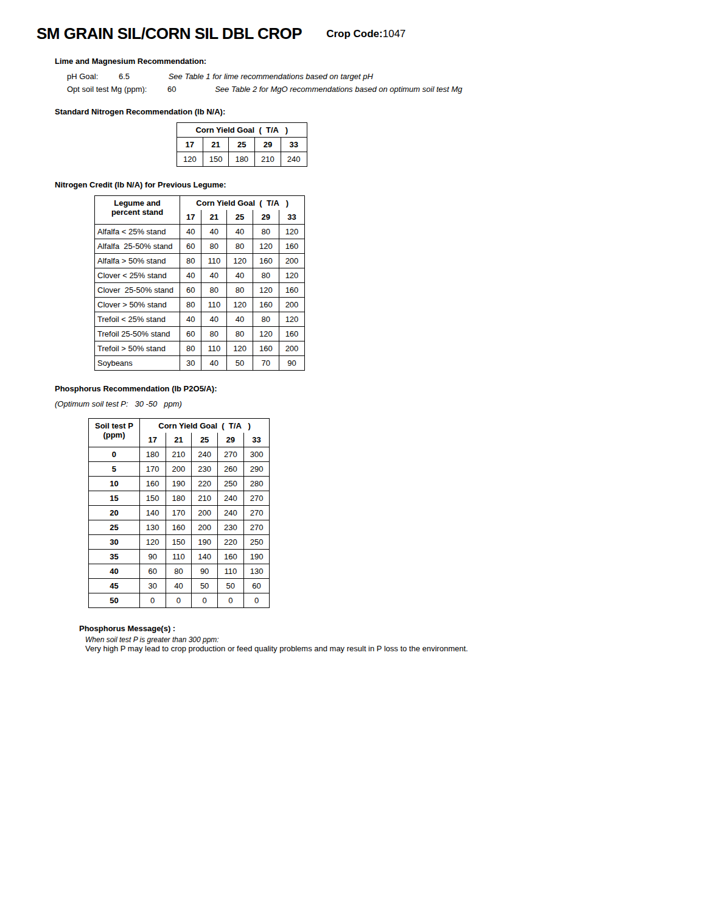SM GRAIN SIL/CORN SIL DBL CROP
Crop Code:1047
Lime and Magnesium Recommendation:
pH Goal: 6.5 See Table 1 for lime recommendations based on target pH
Opt soil test Mg (ppm): 60 See Table 2 for MgO recommendations based on optimum soil test Mg
Standard Nitrogen Recommendation (lb N/A):
| Corn Yield Goal ( T/A ) |
| 17 | 21 | 25 | 29 | 33 |
| 120 | 150 | 180 | 210 | 240 |
Nitrogen Credit (lb N/A) for Previous Legume:
| Legume and percent stand | Corn Yield Goal ( T/A ) |
| 17 | 21 | 25 | 29 | 33 |
| Alfalfa < 25% stand | 40 | 40 | 40 | 80 | 120 |
| Alfalfa 25-50% stand | 60 | 80 | 80 | 120 | 160 |
| Alfalfa > 50% stand | 80 | 110 | 120 | 160 | 200 |
| Clover < 25% stand | 40 | 40 | 40 | 80 | 120 |
| Clover 25-50% stand | 60 | 80 | 80 | 120 | 160 |
| Clover > 50% stand | 80 | 110 | 120 | 160 | 200 |
| Trefoil < 25% stand | 40 | 40 | 40 | 80 | 120 |
| Trefoil 25-50% stand | 60 | 80 | 80 | 120 | 160 |
| Trefoil > 50% stand | 80 | 110 | 120 | 160 | 200 |
| Soybeans | 30 | 40 | 50 | 70 | 90 |
Phosphorus Recommendation (lb P2O5/A):
(Optimum soil test P: 30 -50 ppm)
| Soil test P (ppm) | Corn Yield Goal ( T/A ) |
| 17 | 21 | 25 | 29 | 33 |
| 0 | 180 | 210 | 240 | 270 | 300 |
| 5 | 170 | 200 | 230 | 260 | 290 |
| 10 | 160 | 190 | 220 | 250 | 280 |
| 15 | 150 | 180 | 210 | 240 | 270 |
| 20 | 140 | 170 | 200 | 240 | 270 |
| 25 | 130 | 160 | 200 | 230 | 270 |
| 30 | 120 | 150 | 190 | 220 | 250 |
| 35 | 90 | 110 | 140 | 160 | 190 |
| 40 | 60 | 80 | 90 | 110 | 130 |
| 45 | 30 | 40 | 50 | 50 | 60 |
| 50 | 0 | 0 | 0 | 0 | 0 |
Phosphorus Message(s) :
When soil test P is greater than 300 ppm:
Very high P may lead to crop production or feed quality problems and may result in P loss to the environment.